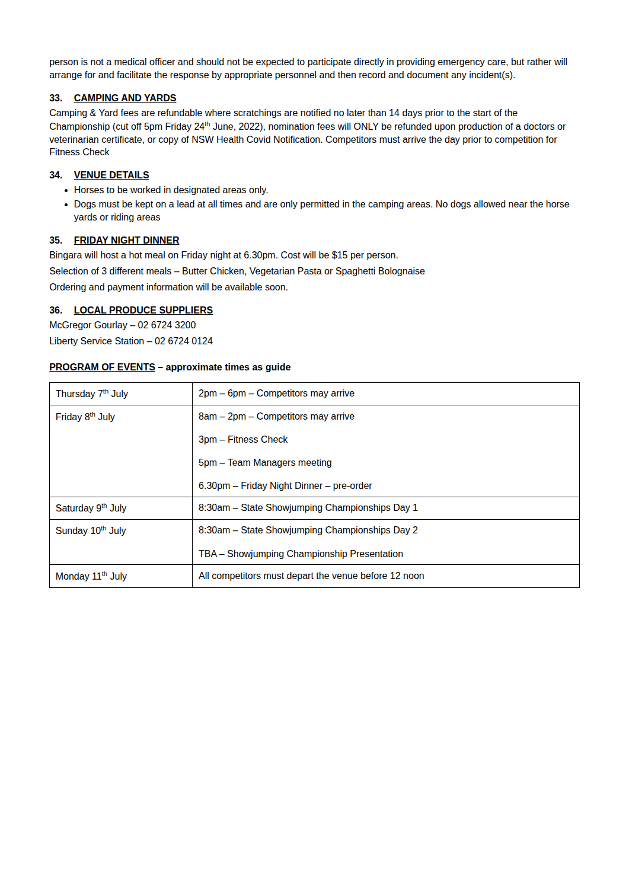person is not a medical officer and should not be expected to participate directly in providing emergency care, but rather will arrange for and facilitate the response by appropriate personnel and then record and document any incident(s).
33. CAMPING AND YARDS
Camping & Yard fees are refundable where scratchings are notified no later than 14 days prior to the start of the Championship (cut off 5pm Friday 24th June, 2022), nomination fees will ONLY be refunded upon production of a doctors or veterinarian certificate, or copy of NSW Health Covid Notification. Competitors must arrive the day prior to competition for Fitness Check
34. VENUE DETAILS
Horses to be worked in designated areas only.
Dogs must be kept on a lead at all times and are only permitted in the camping areas. No dogs allowed near the horse yards or riding areas
35. FRIDAY NIGHT DINNER
Bingara will host a hot meal on Friday night at 6.30pm. Cost will be $15 per person.
Selection of 3 different meals – Butter Chicken, Vegetarian Pasta or Spaghetti Bolognaise
Ordering and payment information will be available soon.
36. LOCAL PRODUCE SUPPLIERS
McGregor Gourlay – 02 6724 3200
Liberty Service Station – 02 6724 0124
PROGRAM OF EVENTS – approximate times as guide
| Thursday 7 th July | 2pm – 6pm – Competitors may arrive |
| Friday 8 th July | 8am – 2pm – Competitors may arrive 3pm – Fitness Check 5pm – Team Managers meeting 6.30pm – Friday Night Dinner – pre-order |
| Saturday 9 th July | 8:30am – State Showjumping Championships Day 1 |
| Sunday 10 th July | 8:30am – State Showjumping Championships Day 2 TBA – Showjumping Championship Presentation |
| Monday 11 th July | All competitors must depart the venue before 12 noon |